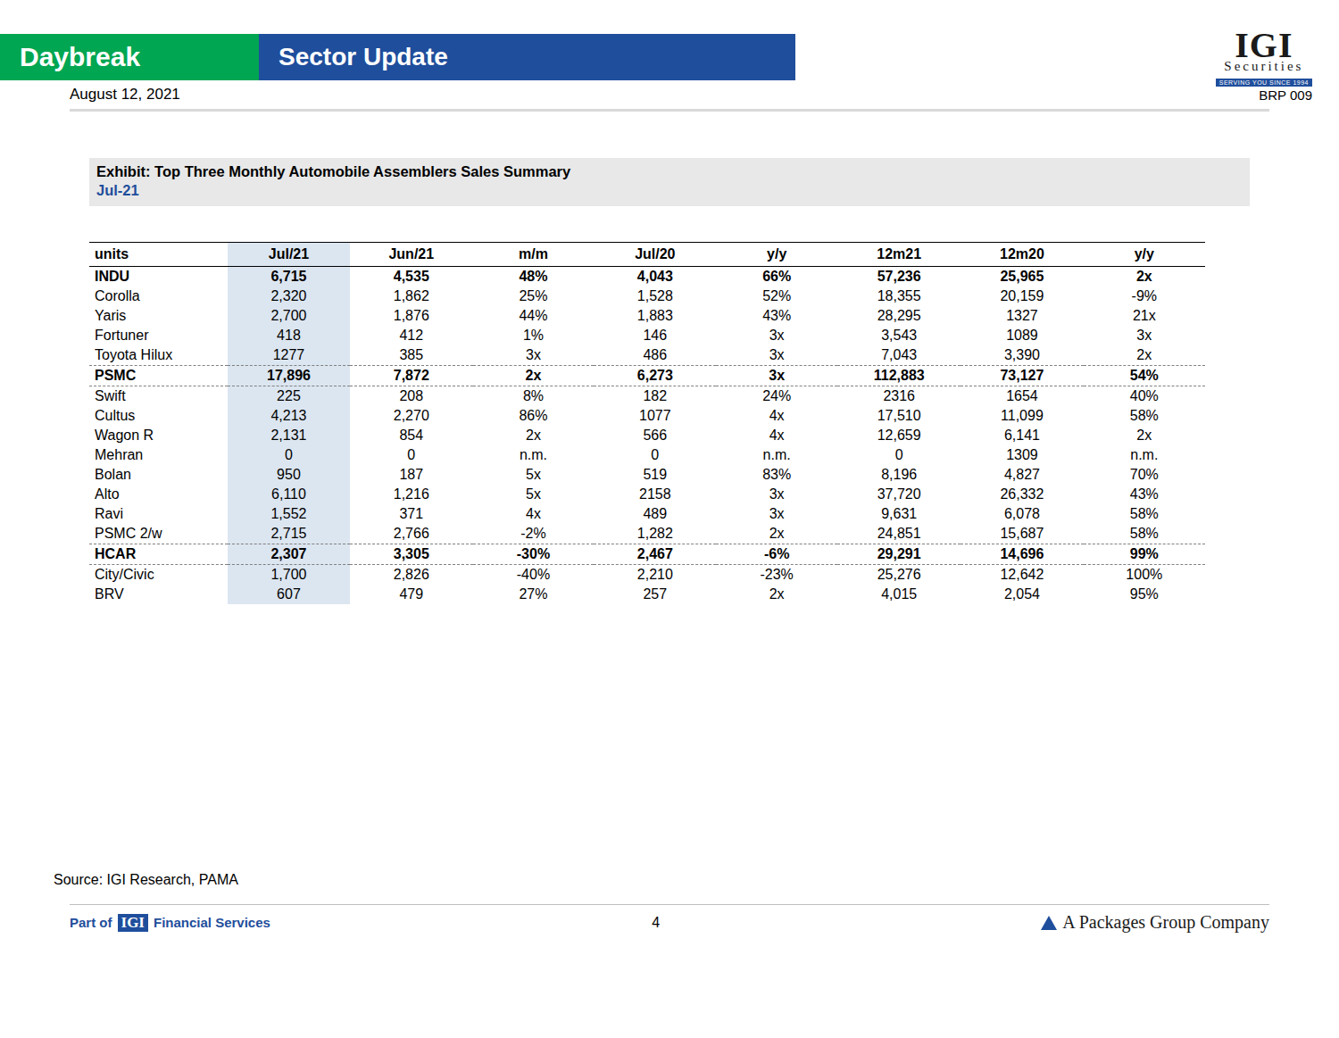Daybreak
Sector Update
IGI
Securities
SERVING YOU SINCE 1994
August 12, 2021
BRP 009
Exhibit: Top Three Monthly Automobile Assemblers Sales Summary
Jul-21
| units | Jul/21 | Jun/21 | m/m | Jul/20 | y/y | 12m21 | 12m20 | y/y |
| --- | --- | --- | --- | --- | --- | --- | --- | --- |
| INDU | 6,715 | 4,535 | 48% | 4,043 | 66% | 57,236 | 25,965 | 2x |
| Corolla | 2,320 | 1,862 | 25% | 1,528 | 52% | 18,355 | 20,159 | -9% |
| Yaris | 2,700 | 1,876 | 44% | 1,883 | 43% | 28,295 | 1327 | 21x |
| Fortuner | 418 | 412 | 1% | 146 | 3x | 3,543 | 1089 | 3x |
| Toyota Hilux | 1277 | 385 | 3x | 486 | 3x | 7,043 | 3,390 | 2x |
| PSMC | 17,896 | 7,872 | 2x | 6,273 | 3x | 112,883 | 73,127 | 54% |
| Swift | 225 | 208 | 8% | 182 | 24% | 2316 | 1654 | 40% |
| Cultus | 4,213 | 2,270 | 86% | 1077 | 4x | 17,510 | 11,099 | 58% |
| Wagon R | 2,131 | 854 | 2x | 566 | 4x | 12,659 | 6,141 | 2x |
| Mehran | 0 | 0 | n.m. | 0 | n.m. | 0 | 1309 | n.m. |
| Bolan | 950 | 187 | 5x | 519 | 83% | 8,196 | 4,827 | 70% |
| Alto | 6,110 | 1,216 | 5x | 2158 | 3x | 37,720 | 26,332 | 43% |
| Ravi | 1,552 | 371 | 4x | 489 | 3x | 9,631 | 6,078 | 58% |
| PSMC 2/w | 2,715 | 2,766 | -2% | 1,282 | 2x | 24,851 | 15,687 | 58% |
| HCAR | 2,307 | 3,305 | -30% | 2,467 | -6% | 29,291 | 14,696 | 99% |
| City/Civic | 1,700 | 2,826 | -40% | 2,210 | -23% | 25,276 | 12,642 | 100% |
| BRV | 607 | 479 | 27% | 257 | 2x | 4,015 | 2,054 | 95% |
Source: IGI Research, PAMA
Part of IGI Financial Services
4
A Packages Group Company